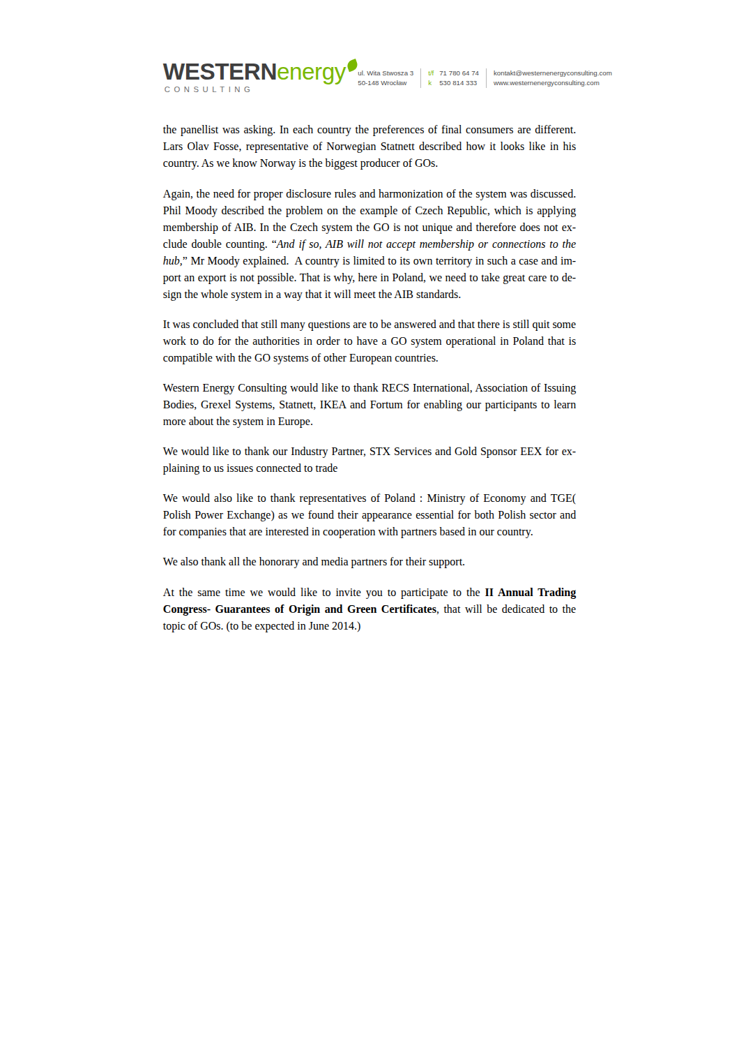WESTERNenergy
CONSULTING
ul. Wita Stwosza 3 50-148 Wrocław
t/f71 780 64 74 k530 814 333
kontakt@westernenergyconsulting.com www.westernenergyconsulting.com
the panellist was asking. In each country the preferences of final consumers are different. Lars Olav Fosse, representative of Norwegian Statnett described how it looks like in his country. As we know Norway is the biggest producer of GOs.
Again, the need for proper disclosure rules and harmonization of the system was discussed. Phil Moody described the problem on the example of Czech Republic, which is applying membership of AIB. In the Czech system the GO is not unique and therefore does not exclude double counting. “And if so, AIB will not accept membership or connections to the hub,” Mr Moody explained. A country is limited to its own territory in such a case and import an export is not possible. That is why, here in Poland, we need to take great care to design the whole system in a way that it will meet the AIB standards.
It was concluded that still many questions are to be answered and that there is still quit some work to do for the authorities in order to have a GO system operational in Poland that is compatible with the GO systems of other European countries.
Western Energy Consulting would like to thank RECS International, Association of Issuing Bodies, Grexel Systems, Statnett, IKEA and Fortum for enabling our participants to learn more about the system in Europe.
We would like to thank our Industry Partner, STX Services and Gold Sponsor EEX for explaining to us issues connected to trade
We would also like to thank representatives of Poland : Ministry of Economy and TGE( Polish Power Exchange) as we found their appearance essential for both Polish sector and for companies that are interested in cooperation with partners based in our country.
We also thank all the honorary and media partners for their support.
At the same time we would like to invite you to participate to the II Annual Trading Congress- Guarantees of Origin and Green Certificates, that will be dedicated to the topic of GOs. (to be expected in June 2014.)